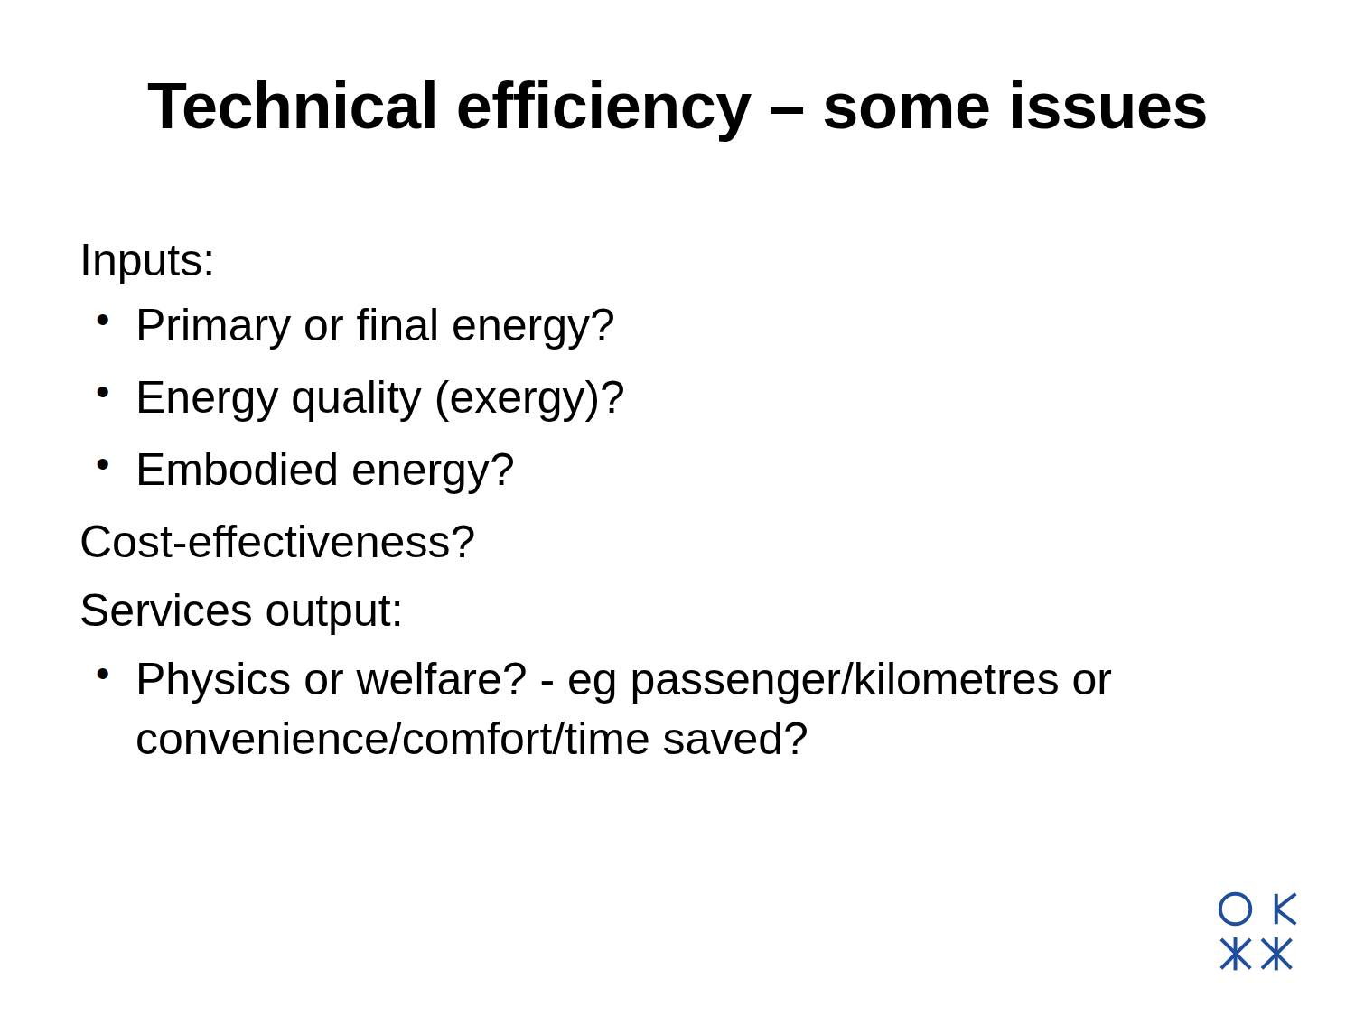Technical efficiency – some issues
Inputs:
Primary or final energy?
Energy quality (exergy)?
Embodied energy?
Cost-effectiveness?
Services output:
Physics or welfare? - eg passenger/kilometres or convenience/comfort/time saved?